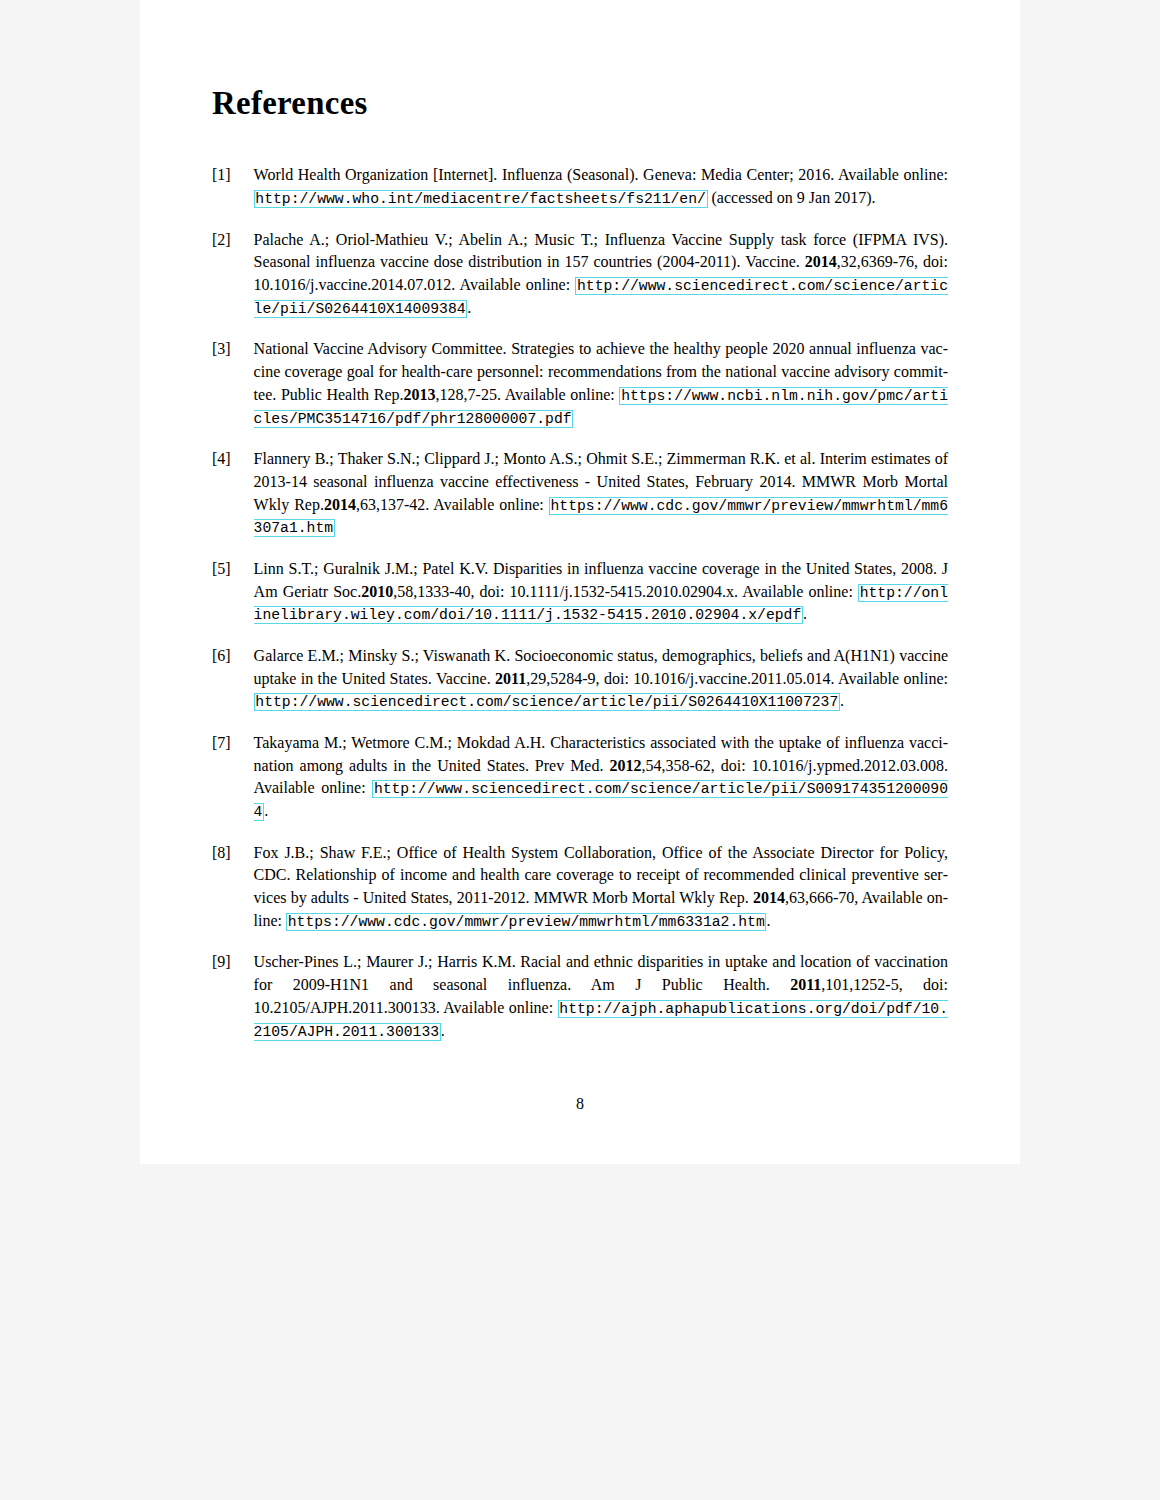References
[1] World Health Organization [Internet]. Influenza (Seasonal). Geneva: Media Center; 2016. Available online: http://www.who.int/mediacentre/factsheets/fs211/en/ (accessed on 9 Jan 2017).
[2] Palache A.; Oriol-Mathieu V.; Abelin A.; Music T.; Influenza Vaccine Supply task force (IFPMA IVS). Seasonal influenza vaccine dose distribution in 157 countries (2004-2011). Vaccine. 2014,32,6369-76, doi: 10.1016/j.vaccine.2014.07.012. Available online: http://www.sciencedirect.com/science/article/pii/S0264410X14009384.
[3] National Vaccine Advisory Committee. Strategies to achieve the healthy people 2020 annual influenza vaccine coverage goal for health-care personnel: recommendations from the national vaccine advisory committee. Public Health Rep.2013,128,7-25. Available online: https://www.ncbi.nlm.nih.gov/pmc/articles/PMC3514716/pdf/phr128000007.pdf
[4] Flannery B.; Thaker S.N.; Clippard J.; Monto A.S.; Ohmit S.E.; Zimmerman R.K. et al. Interim estimates of 2013-14 seasonal influenza vaccine effectiveness - United States, February 2014. MMWR Morb Mortal Wkly Rep.2014,63,137-42. Available online: https://www.cdc.gov/mmwr/preview/mmwrhtml/mm6307a1.htm
[5] Linn S.T.; Guralnik J.M.; Patel K.V. Disparities in influenza vaccine coverage in the United States, 2008. J Am Geriatr Soc.2010,58,1333-40, doi: 10.1111/j.1532-5415.2010.02904.x. Available online: http://onlinelibrary.wiley.com/doi/10.1111/j.1532-5415.2010.02904.x/epdf.
[6] Galarce E.M.; Minsky S.; Viswanath K. Socioeconomic status, demographics, beliefs and A(H1N1) vaccine uptake in the United States. Vaccine. 2011,29,5284-9, doi: 10.1016/j.vaccine.2011.05.014. Available online: http://www.sciencedirect.com/science/article/pii/S0264410X11007237.
[7] Takayama M.; Wetmore C.M.; Mokdad A.H. Characteristics associated with the uptake of influenza vaccination among adults in the United States. Prev Med. 2012,54,358-62, doi: 10.1016/j.ypmed.2012.03.008. Available online: http://www.sciencedirect.com/science/article/pii/S0091743512000904.
[8] Fox J.B.; Shaw F.E.; Office of Health System Collaboration, Office of the Associate Director for Policy, CDC. Relationship of income and health care coverage to receipt of recommended clinical preventive services by adults - United States, 2011-2012. MMWR Morb Mortal Wkly Rep. 2014,63,666-70, Available online: https://www.cdc.gov/mmwr/preview/mmwrhtml/mm6331a2.htm.
[9] Uscher-Pines L.; Maurer J.; Harris K.M. Racial and ethnic disparities in uptake and location of vaccination for 2009-H1N1 and seasonal influenza. Am J Public Health. 2011,101,1252-5, doi: 10.2105/AJPH.2011.300133. Available online: http://ajph.aphapublications.org/doi/pdf/10.2105/AJPH.2011.300133.
8